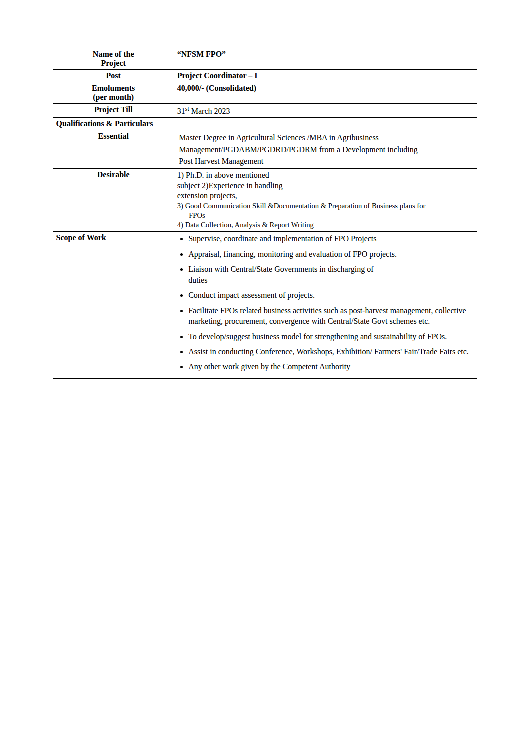| Name of the Project | “NFSM FPO” |
| Post | Project Coordinator – I |
| Emoluments (per month) | 40,000/- (Consolidated) |
| Project Till | 31 st March 2023 |
| Qualifications & Particulars |
| Essential | Master Degree in Agricultural Sciences /MBA in Agribusiness Management/PGDABM/PGDRD/PGDRM from a Development including Post Harvest Management |
| Desirable | 1) Ph.D. in above mentioned subject 2)Experience in handling extension projects, 3) Good Communication Skill &Documentation & Preparation of Business plans for FPOs 4) Data Collection, Analysis & Report Writing |
| Scope of Work | Supervise, coordinate and implementation of FPO Projects Appraisal, financing, monitoring and evaluation of FPO projects. Liaison with Central/State Governments in discharging of duties Conduct impact assessment of projects. Facilitate FPOs related business activities such as post-harvest management, collective marketing, procurement, convergence with Central/State Govt schemes etc. To develop/suggest business model for strengthening and sustainability of FPOs. Assist in conducting Conference, Workshops, Exhibition/ Farmers' Fair/Trade Fairs etc. Any other work given by the Competent Authority |